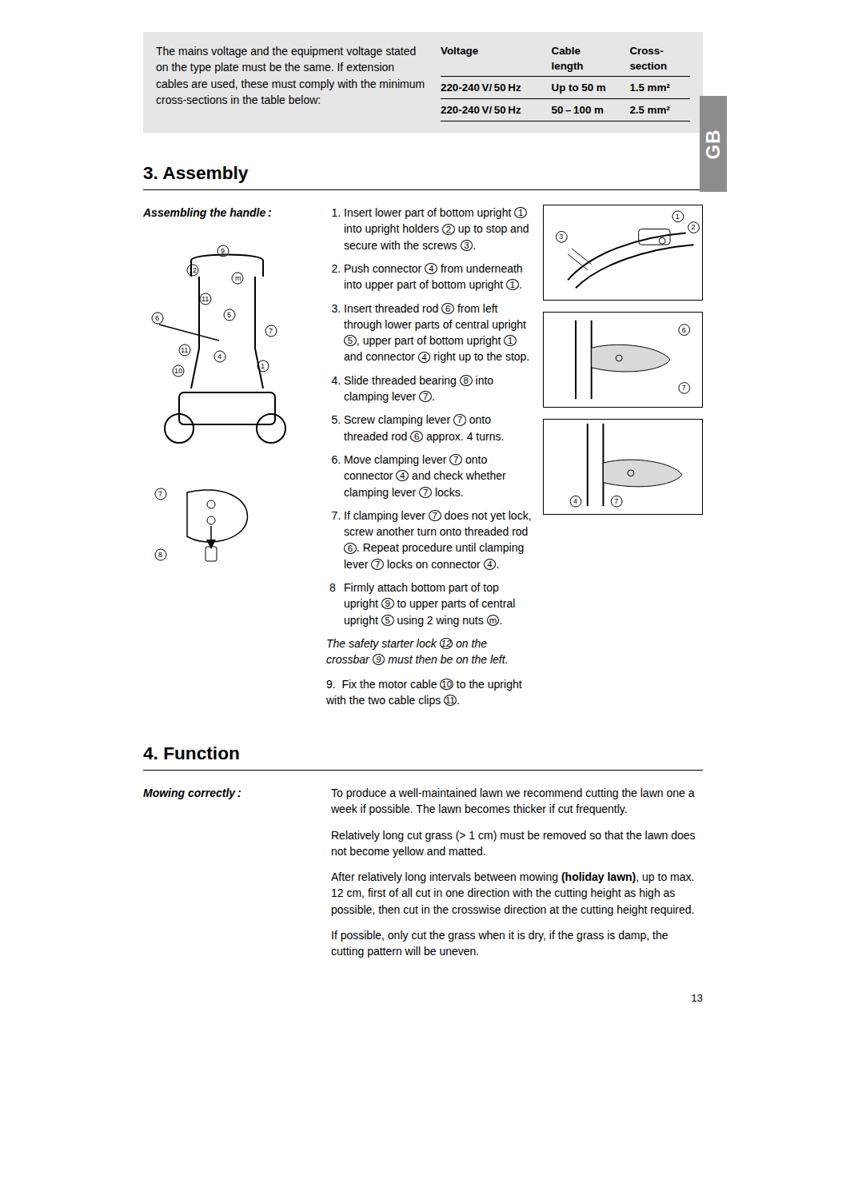GB
The mains voltage and the equipment voltage stated on the type plate must be the same. If extension cables are used, these must comply with the minimum cross-sections in the table below:
| Voltage | Cable length | Cross- section |
| --- | --- | --- |
| 220‑240 V/ 50 Hz | Up to 50 m | 1.5 mm² |
| 220‑240 V/ 50 Hz | 50 – 100 m | 2.5 mm² |
3. Assembly
Assembling the handle :
9 12 m 11 6 5 7 11 4 10 1
7 8
Insert lower part of bottom upright 1 into upright holders 2 up to stop and secure with the screws 3.
Push connector 4 from underneath into upper part of bottom upright 1.
Insert threaded rod 6 from left through lower parts of central upright 5, upper part of bottom upright 1 and connector 4 right up to the stop.
Slide threaded bearing 8 into clamping lever 7.
Screw clamping lever 7 onto threaded rod 6 approx. 4 turns.
Move clamping lever 7 onto connector 4 and check whether clamping lever 7 locks.
If clamping lever 7 does not yet lock, screw another turn onto threaded rod 6. Repeat procedure until clamping lever 7 locks on connector 4.
Firmly attach bottom part of top upright 9 to upper parts of central upright 5 using 2 wing nuts m.
The safety starter lock 12 on the crossbar 9 must then be on the left.
9. Fix the motor cable 10 to the upright with the two cable clips 11.
1 2 3
6 7
4 7
4. Function
Mowing correctly :
To produce a well-maintained lawn we recommend cutting the lawn one a week if possible. The lawn becomes thicker if cut frequently.
Relatively long cut grass (> 1 cm) must be removed so that the lawn does not become yellow and matted.
After relatively long intervals between mowing (holiday lawn), up to max. 12 cm, first of all cut in one direction with the cutting height as high as possible, then cut in the crosswise direction at the cutting height required.
If possible, only cut the grass when it is dry, if the grass is damp, the cutting pattern will be uneven.
13